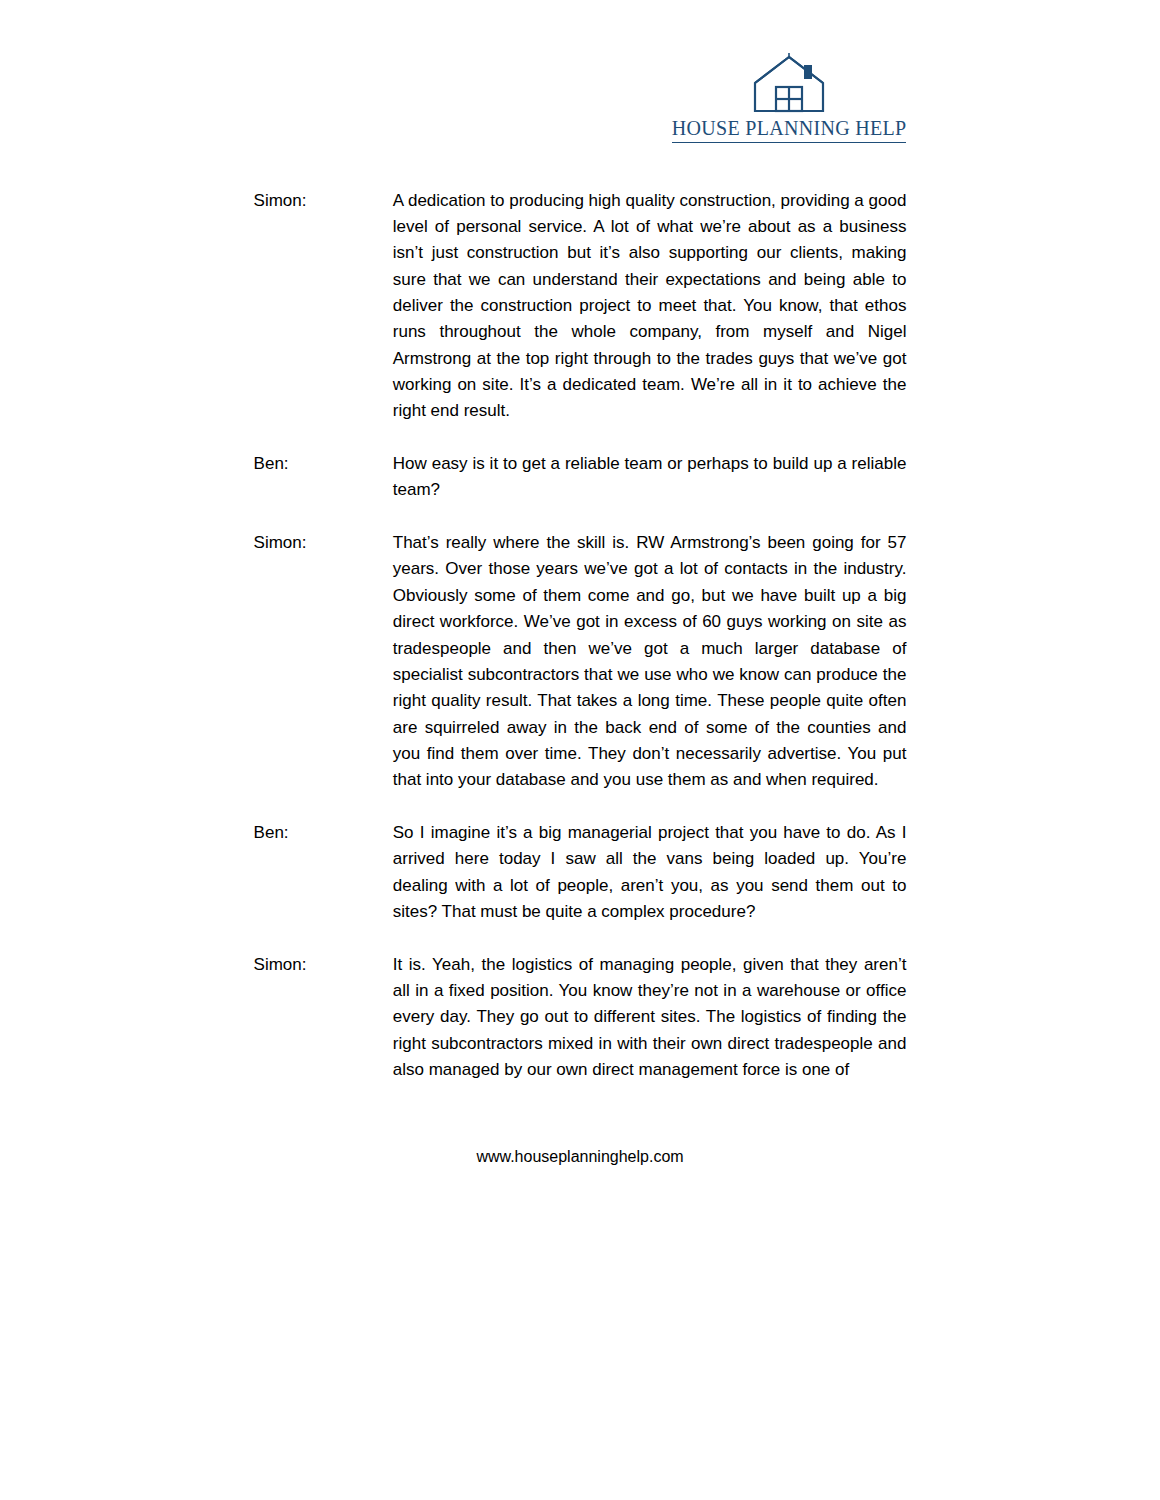HOUSE PLANNING HELP
Simon:
A dedication to producing high quality construction, providing a good level of personal service. A lot of what we’re about as a business isn’t just construction but it’s also supporting our clients, making sure that we can understand their expectations and being able to deliver the construction project to meet that. You know, that ethos runs throughout the whole company, from myself and Nigel Armstrong at the top right through to the trades guys that we’ve got working on site. It’s a dedicated team. We’re all in it to achieve the right end result.
Ben:
How easy is it to get a reliable team or perhaps to build up a reliable team?
Simon:
That’s really where the skill is. RW Armstrong’s been going for 57 years. Over those years we’ve got a lot of contacts in the industry. Obviously some of them come and go, but we have built up a big direct workforce. We’ve got in excess of 60 guys working on site as tradespeople and then we’ve got a much larger database of specialist subcontractors that we use who we know can produce the right quality result. That takes a long time. These people quite often are squirreled away in the back end of some of the counties and you find them over time. They don’t necessarily advertise. You put that into your database and you use them as and when required.
Ben:
So I imagine it’s a big managerial project that you have to do. As I arrived here today I saw all the vans being loaded up. You’re dealing with a lot of people, aren’t you, as you send them out to sites? That must be quite a complex procedure?
Simon:
It is. Yeah, the logistics of managing people, given that they aren’t all in a fixed position. You know they’re not in a warehouse or office every day. They go out to different sites. The logistics of finding the right subcontractors mixed in with their own direct tradespeople and also managed by our own direct management force is one of
www.houseplanninghelp.com